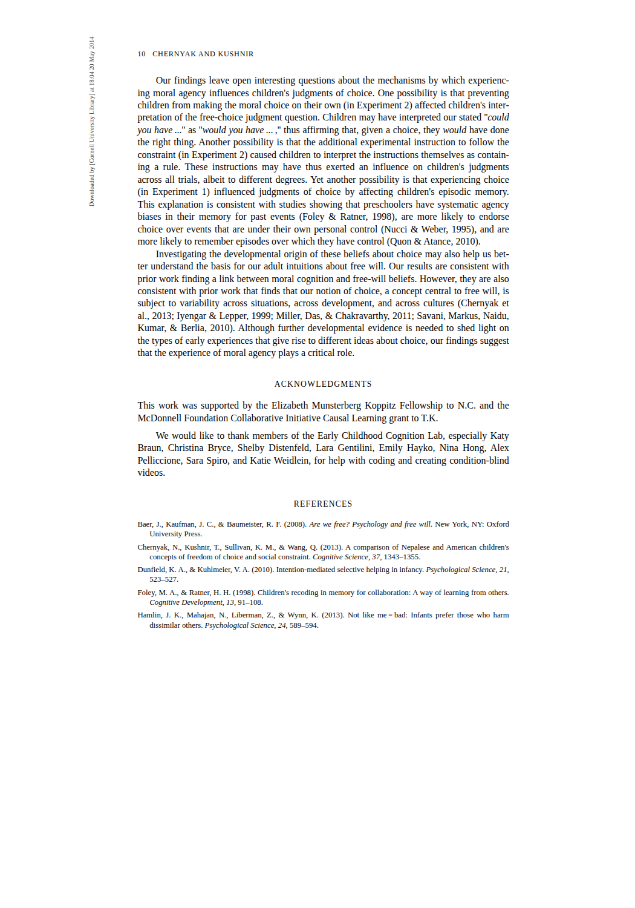Downloaded by [Cornell University Library] at 18:04 20 May 2014
10 CHERNYAK AND KUSHNIR
Our findings leave open interesting questions about the mechanisms by which experiencing moral agency influences children's judgments of choice. One possibility is that preventing children from making the moral choice on their own (in Experiment 2) affected children's interpretation of the free-choice judgment question. Children may have interpreted our stated ''could you have ...'' as ''would you have ... ,'' thus affirming that, given a choice, they would have done the right thing. Another possibility is that the additional experimental instruction to follow the constraint (in Experiment 2) caused children to interpret the instructions themselves as containing a rule. These instructions may have thus exerted an influence on children's judgments across all trials, albeit to different degrees. Yet another possibility is that experiencing choice (in Experiment 1) influenced judgments of choice by affecting children's episodic memory. This explanation is consistent with studies showing that preschoolers have systematic agency biases in their memory for past events (Foley & Ratner, 1998), are more likely to endorse choice over events that are under their own personal control (Nucci & Weber, 1995), and are more likely to remember episodes over which they have control (Quon & Atance, 2010).
Investigating the developmental origin of these beliefs about choice may also help us better understand the basis for our adult intuitions about free will. Our results are consistent with prior work finding a link between moral cognition and free-will beliefs. However, they are also consistent with prior work that finds that our notion of choice, a concept central to free will, is subject to variability across situations, across development, and across cultures (Chernyak et al., 2013; Iyengar & Lepper, 1999; Miller, Das, & Chakravarthy, 2011; Savani, Markus, Naidu, Kumar, & Berlia, 2010). Although further developmental evidence is needed to shed light on the types of early experiences that give rise to different ideas about choice, our findings suggest that the experience of moral agency plays a critical role.
ACKNOWLEDGMENTS
This work was supported by the Elizabeth Munsterberg Koppitz Fellowship to N.C. and the McDonnell Foundation Collaborative Initiative Causal Learning grant to T.K.
We would like to thank members of the Early Childhood Cognition Lab, especially Katy Braun, Christina Bryce, Shelby Distenfeld, Lara Gentilini, Emily Hayko, Nina Hong, Alex Pelliccione, Sara Spiro, and Katie Weidlein, for help with coding and creating condition-blind videos.
REFERENCES
Baer, J., Kaufman, J. C., & Baumeister, R. F. (2008). Are we free? Psychology and free will. New York, NY: Oxford University Press.
Chernyak, N., Kushnir, T., Sullivan, K. M., & Wang, Q. (2013). A comparison of Nepalese and American children's concepts of freedom of choice and social constraint. Cognitive Science, 37, 1343–1355.
Dunfield, K. A., & Kuhlmeier, V. A. (2010). Intention-mediated selective helping in infancy. Psychological Science, 21, 523–527.
Foley, M. A., & Ratner, H. H. (1998). Children's recoding in memory for collaboration: A way of learning from others. Cognitive Development, 13, 91–108.
Hamlin, J. K., Mahajan, N., Liberman, Z., & Wynn, K. (2013). Not like me = bad: Infants prefer those who harm dissimilar others. Psychological Science, 24, 589–594.